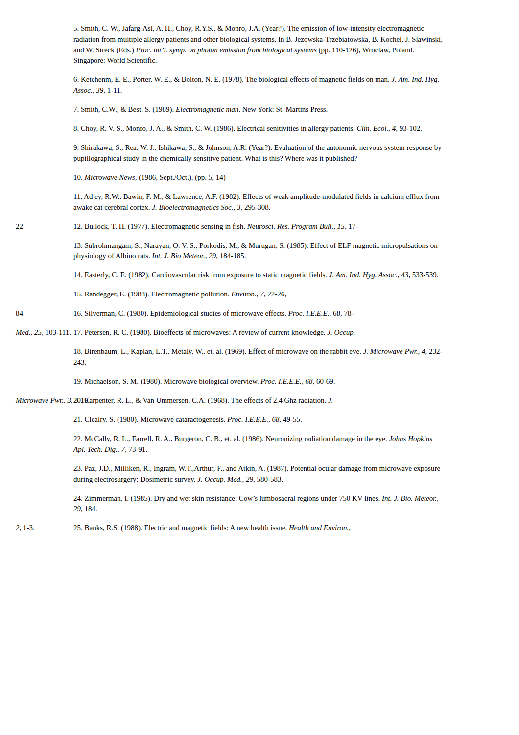5. Smith, C. W., Jafarg-Asl, A. H., Choy, R.Y.S., & Monro, J.A. (Year?). The emission of low-intensity electromagnetic radiation from multiple allergy patients and other biological systems. In B. Jezowska-Trzebiatowska, B. Kochel, J. Slawinski, and W. Streck (Eds.) Proc. int’l. symp. on photon emission from biological systems (pp. 110-126), Wroclaw, Poland. Singapore: World Scientific.
6. Ketchenm, E. E., Porter, W. E., & Bolton, N. E. (1978). The biological effects of magnetic fields on man. J. Am. Ind. Hyg. Assoc., 39, 1-11.
7. Smith, C.W., & Best, S. (1989). Electromagnetic man. New York: St. Martins Press.
8. Choy, R. V. S., Monro, J. A., & Smith, C. W. (1986). Electrical senitivities in allergy patients. Clin. Ecol., 4, 93-102.
9. Shirakawa, S., Rea, W. J., Ishikawa, S., & Johnson, A.R. (Year?). Evaluation of the autonomic nervous system response by pupillographical study in the chemically sensitive patient. What is this? Where was it published?
10. Microwave News, (1986, Sept./Oct.). (pp. 5, 14)
11. Ad ey, R.W., Bawin, F. M., & Lawrence, A.F. (1982). Effects of weak amplitude-modulated fields in calcium efflux from awake cat cerebral cortex. J. Bioelectromagnetics Soc., 3, 295-308.
12. Bullock, T. H. (1977). Electromagnetic sensing in fish. Neurosci. Res. Program Bull., 15, 17-22.
13. Subrohmangam, S., Narayan, O. V. S., Porkodis, M., & Murugan, S. (1985). Effect of ELF magnetic micropulsations on physiology of Albino rats. Int. J. Bio Meteor., 29, 184-185.
14. Easterly, C. E. (1982). Cardiovascular risk from exposure to static magnetic fields. J. Am. Ind. Hyg. Assoc., 43, 533-539.
15. Randegger, E. (1988). Electromagnetic pollution. Environ., 7, 22-26,
16. Silverman, C. (1980). Epidemiological studies of microwave effects. Proc. I.E.E.E., 68, 78-84.
17. Petersen, R. C. (1980). Bioeffects of microwaves: A review of current knowledge. J. Occup. Med., 25, 103-111.
18. Birenbaum, L., Kaplan, L.T., Metaly, W., et. al. (1969). Effect of microwave on the rabbit eye. J. Microwave Pwr., 4, 232-243.
19. Michaelson, S. M. (1980). Microwave biological overview. Proc. I.E.E.E., 68, 60-69.
20. Carpenter, R. L., & Van Ummersen, C.A. (1968). The effects of 2.4 Ghz radiation. J. Microwave Pwr., 3, 3-19.
21. Clealry, S. (1980). Microwave cataractogenesis. Proc. I.E.E.E., 68, 49-55.
22. McCally, R. L., Farrell, R. A., Burgeron, C. B., et. al. (1986). Neuronizing radiation damage in the eye. Johns Hopkins Apl. Tech. Dig., 7, 73-91.
23. Paz, J.D., Milliken, R., Ingram, W.T.,Arthur, F., and Atkin, A. (1987). Potential ocular damage from microwave exposure during electrosurgery: Dosimetric survey. J. Occup. Med., 29, 580-583.
24. Zimmerman, I. (1985). Dry and wet skin resistance: Cow’s lumbosacral regions under 750 KV lines. Int. J. Bio. Meteor., 29, 184.
25. Banks, R.S. (1988). Electric and magnetic fields: A new health issue. Health and Environ., 2, 1-3.